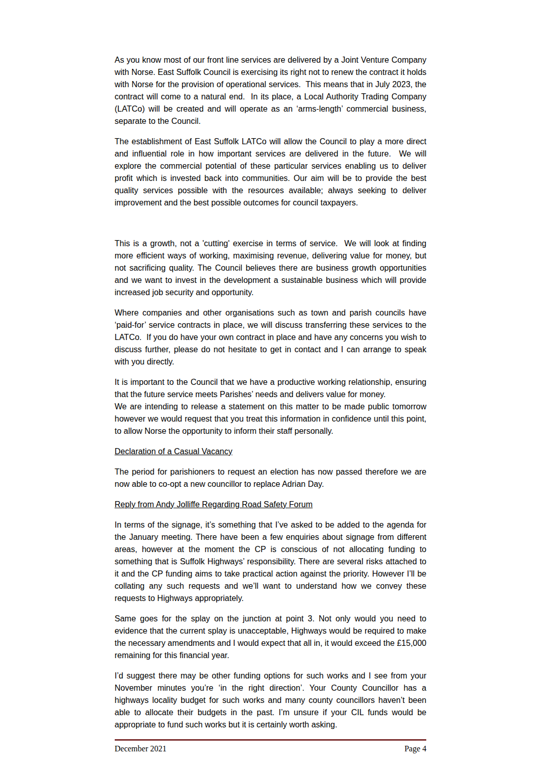As you know most of our front line services are delivered by a Joint Venture Company with Norse. East Suffolk Council is exercising its right not to renew the contract it holds with Norse for the provision of operational services. This means that in July 2023, the contract will come to a natural end. In its place, a Local Authority Trading Company (LATCo) will be created and will operate as an ‘arms-length’ commercial business, separate to the Council.
The establishment of East Suffolk LATCo will allow the Council to play a more direct and influential role in how important services are delivered in the future. We will explore the commercial potential of these particular services enabling us to deliver profit which is invested back into communities. Our aim will be to provide the best quality services possible with the resources available; always seeking to deliver improvement and the best possible outcomes for council taxpayers.
This is a growth, not a 'cutting' exercise in terms of service. We will look at finding more efficient ways of working, maximising revenue, delivering value for money, but not sacrificing quality. The Council believes there are business growth opportunities and we want to invest in the development a sustainable business which will provide increased job security and opportunity.
Where companies and other organisations such as town and parish councils have ‘paid-for’ service contracts in place, we will discuss transferring these services to the LATCo. If you do have your own contract in place and have any concerns you wish to discuss further, please do not hesitate to get in contact and I can arrange to speak with you directly.
It is important to the Council that we have a productive working relationship, ensuring that the future service meets Parishes’ needs and delivers value for money.
We are intending to release a statement on this matter to be made public tomorrow however we would request that you treat this information in confidence until this point, to allow Norse the opportunity to inform their staff personally.
Declaration of a Casual Vacancy
The period for parishioners to request an election has now passed therefore we are now able to co-opt a new councillor to replace Adrian Day.
Reply from Andy Jolliffe Regarding Road Safety Forum
In terms of the signage, it’s something that I’ve asked to be added to the agenda for the January meeting. There have been a few enquiries about signage from different areas, however at the moment the CP is conscious of not allocating funding to something that is Suffolk Highways’ responsibility. There are several risks attached to it and the CP funding aims to take practical action against the priority. However I’ll be collating any such requests and we’ll want to understand how we convey these requests to Highways appropriately.
Same goes for the splay on the junction at point 3. Not only would you need to evidence that the current splay is unacceptable, Highways would be required to make the necessary amendments and I would expect that all in, it would exceed the £15,000 remaining for this financial year.
I’d suggest there may be other funding options for such works and I see from your November minutes you’re ‘in the right direction’. Your County Councillor has a highways locality budget for such works and many county councillors haven’t been able to allocate their budgets in the past. I’m unsure if your CIL funds would be appropriate to fund such works but it is certainly worth asking.
December 2021 Page 4